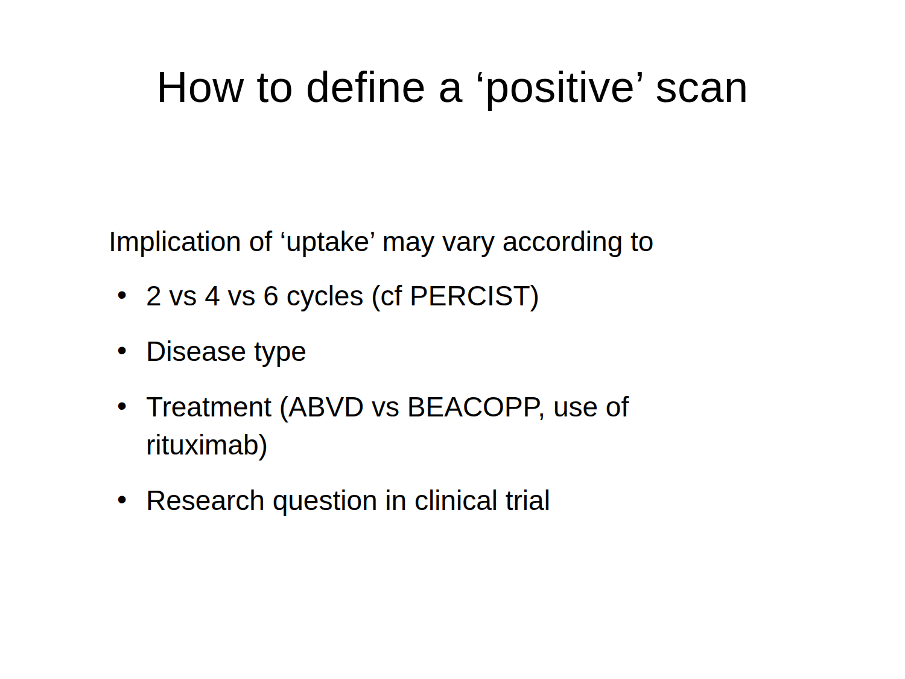How to define a ‘positive’ scan
Implication of ‘uptake’ may vary according to
2 vs 4 vs 6 cycles (cf PERCIST)
Disease type
Treatment (ABVD vs BEACOPP, use ofrituximab)
Research question in clinical trial